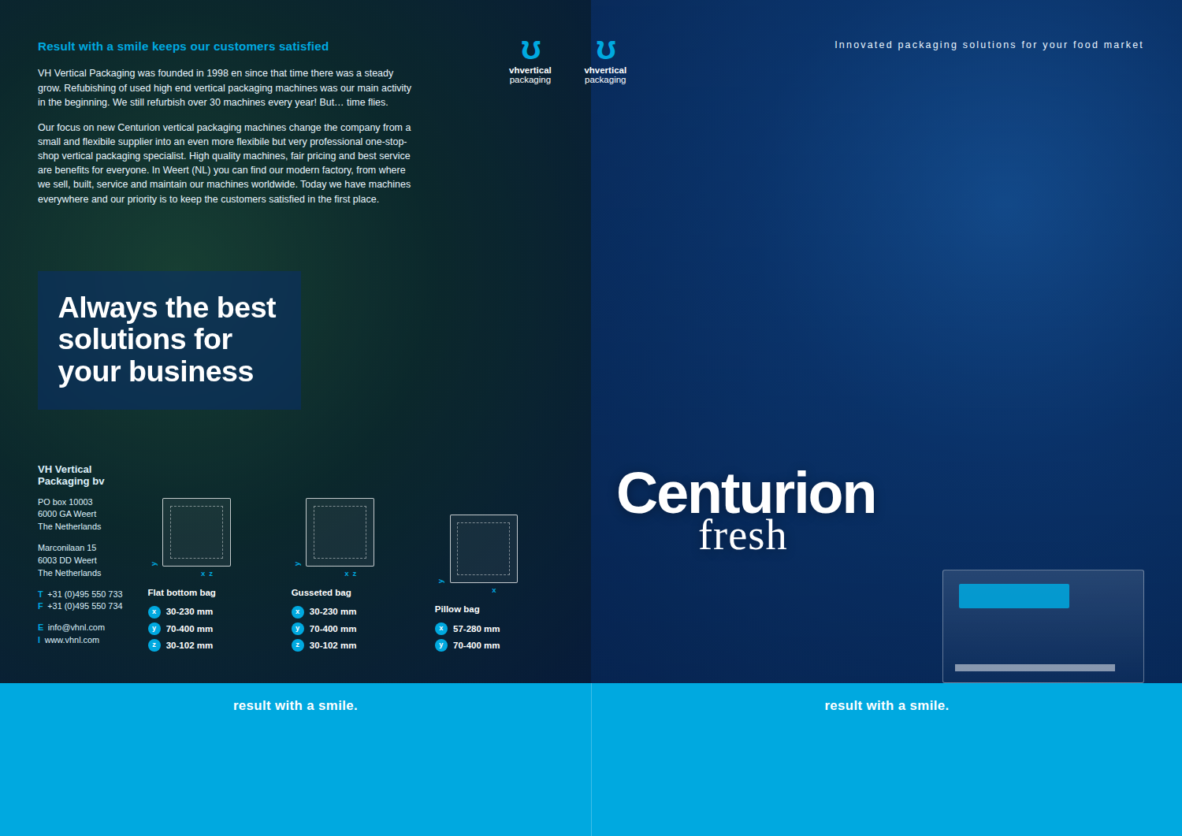Result with a smile keeps our customers satisfied
VH Vertical Packaging was founded in 1998 en since that time there was a steady grow. Refubishing of used high end vertical packaging machines was our main activity in the beginning. We still refurbish over 30 machines every year! But… time flies.
Our focus on new Centurion vertical packaging machines change the company from a small and flexibile supplier into an even more flexibile but very professional one-stop-shop vertical packaging specialist. High quality machines, fair pricing and best service are benefits for everyone. In Weert (NL) you can find our modern factory, from where we sell, built, service and maintain our machines worldwide. Today we have machines everywhere and our priority is to keep the customers satisfied in the first place.
Always the best
solutions for
your business
VH Vertical
Packaging bv
PO box 10003
6000 GA Weert
The Netherlands
Marconilaan 15
6003 DD Weert
The Netherlands
T+31 (0)495 550 733
F+31 (0)495 550 734
Einfo@vhnl.com
Iwww.vhnl.com
y
xz
Flat bottom bag
x30-230 mm
y70-400 mm
z30-102 mm
y
xz
Gusseted bag
x30-230 mm
y70-400 mm
z30-102 mm
y
x
Pillow bag
x57-280 mm
y70-400 mm
ʊ
vhvertical
packaging
ʊ
vhvertical
packaging
Innovated packaging solutions for your food market
Centurionfresh
result with a smile.
result with a smile.